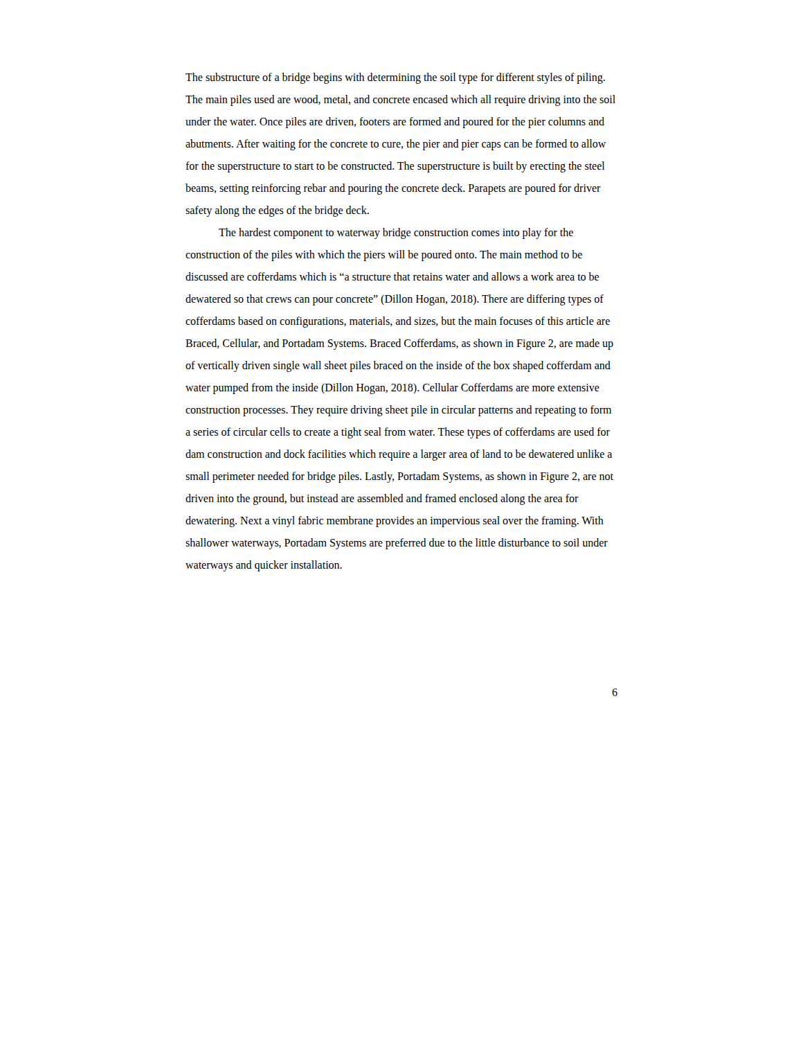The substructure of a bridge begins with determining the soil type for different styles of piling. The main piles used are wood, metal, and concrete encased which all require driving into the soil under the water. Once piles are driven, footers are formed and poured for the pier columns and abutments. After waiting for the concrete to cure, the pier and pier caps can be formed to allow for the superstructure to start to be constructed. The superstructure is built by erecting the steel beams, setting reinforcing rebar and pouring the concrete deck. Parapets are poured for driver safety along the edges of the bridge deck.
The hardest component to waterway bridge construction comes into play for the construction of the piles with which the piers will be poured onto. The main method to be discussed are cofferdams which is “a structure that retains water and allows a work area to be dewatered so that crews can pour concrete” (Dillon Hogan, 2018). There are differing types of cofferdams based on configurations, materials, and sizes, but the main focuses of this article are Braced, Cellular, and Portadam Systems. Braced Cofferdams, as shown in Figure 2, are made up of vertically driven single wall sheet piles braced on the inside of the box shaped cofferdam and water pumped from the inside (Dillon Hogan, 2018). Cellular Cofferdams are more extensive construction processes. They require driving sheet pile in circular patterns and repeating to form a series of circular cells to create a tight seal from water. These types of cofferdams are used for dam construction and dock facilities which require a larger area of land to be dewatered unlike a small perimeter needed for bridge piles. Lastly, Portadam Systems, as shown in Figure 2, are not driven into the ground, but instead are assembled and framed enclosed along the area for dewatering. Next a vinyl fabric membrane provides an impervious seal over the framing. With shallower waterways, Portadam Systems are preferred due to the little disturbance to soil under waterways and quicker installation.
6